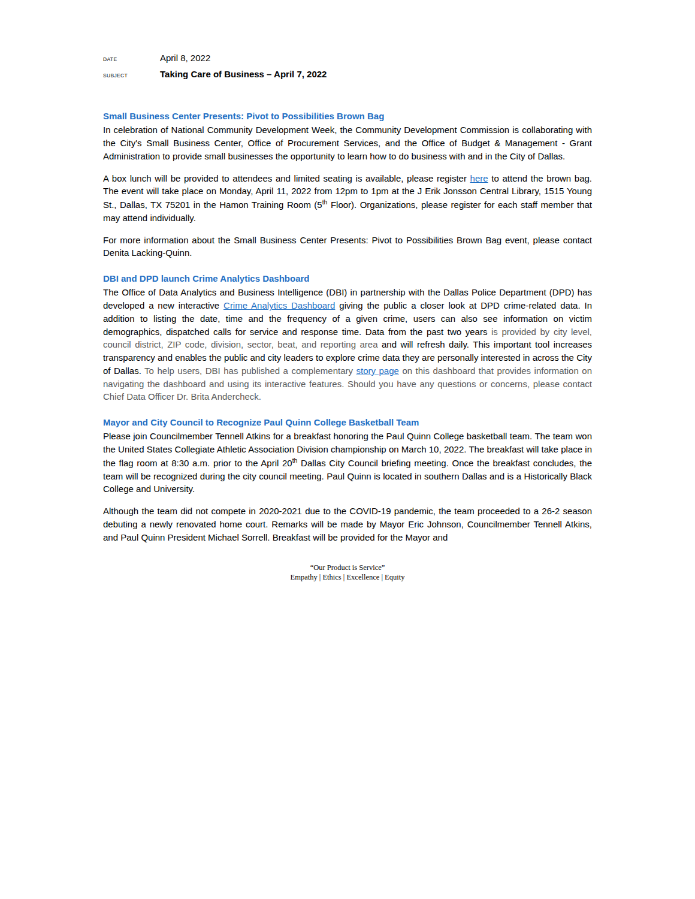Date April 8, 2022
Subject Taking Care of Business – April 7, 2022
Small Business Center Presents: Pivot to Possibilities Brown Bag
In celebration of National Community Development Week, the Community Development Commission is collaborating with the City's Small Business Center, Office of Procurement Services, and the Office of Budget & Management - Grant Administration to provide small businesses the opportunity to learn how to do business with and in the City of Dallas.
A box lunch will be provided to attendees and limited seating is available, please register here to attend the brown bag. The event will take place on Monday, April 11, 2022 from 12pm to 1pm at the J Erik Jonsson Central Library, 1515 Young St., Dallas, TX 75201 in the Hamon Training Room (5th Floor). Organizations, please register for each staff member that may attend individually.
For more information about the Small Business Center Presents: Pivot to Possibilities Brown Bag event, please contact Denita Lacking-Quinn.
DBI and DPD launch Crime Analytics Dashboard
The Office of Data Analytics and Business Intelligence (DBI) in partnership with the Dallas Police Department (DPD) has developed a new interactive Crime Analytics Dashboard giving the public a closer look at DPD crime-related data. In addition to listing the date, time and the frequency of a given crime, users can also see information on victim demographics, dispatched calls for service and response time. Data from the past two years is provided by city level, council district, ZIP code, division, sector, beat, and reporting area and will refresh daily. This important tool increases transparency and enables the public and city leaders to explore crime data they are personally interested in across the City of Dallas. To help users, DBI has published a complementary story page on this dashboard that provides information on navigating the dashboard and using its interactive features. Should you have any questions or concerns, please contact Chief Data Officer Dr. Brita Andercheck.
Mayor and City Council to Recognize Paul Quinn College Basketball Team
Please join Councilmember Tennell Atkins for a breakfast honoring the Paul Quinn College basketball team. The team won the United States Collegiate Athletic Association Division championship on March 10, 2022. The breakfast will take place in the flag room at 8:30 a.m. prior to the April 20th Dallas City Council briefing meeting. Once the breakfast concludes, the team will be recognized during the city council meeting. Paul Quinn is located in southern Dallas and is a Historically Black College and University.
Although the team did not compete in 2020-2021 due to the COVID-19 pandemic, the team proceeded to a 26-2 season debuting a newly renovated home court. Remarks will be made by Mayor Eric Johnson, Councilmember Tennell Atkins, and Paul Quinn President Michael Sorrell. Breakfast will be provided for the Mayor and
“Our Product is Service”
Empathy | Ethics | Excellence | Equity